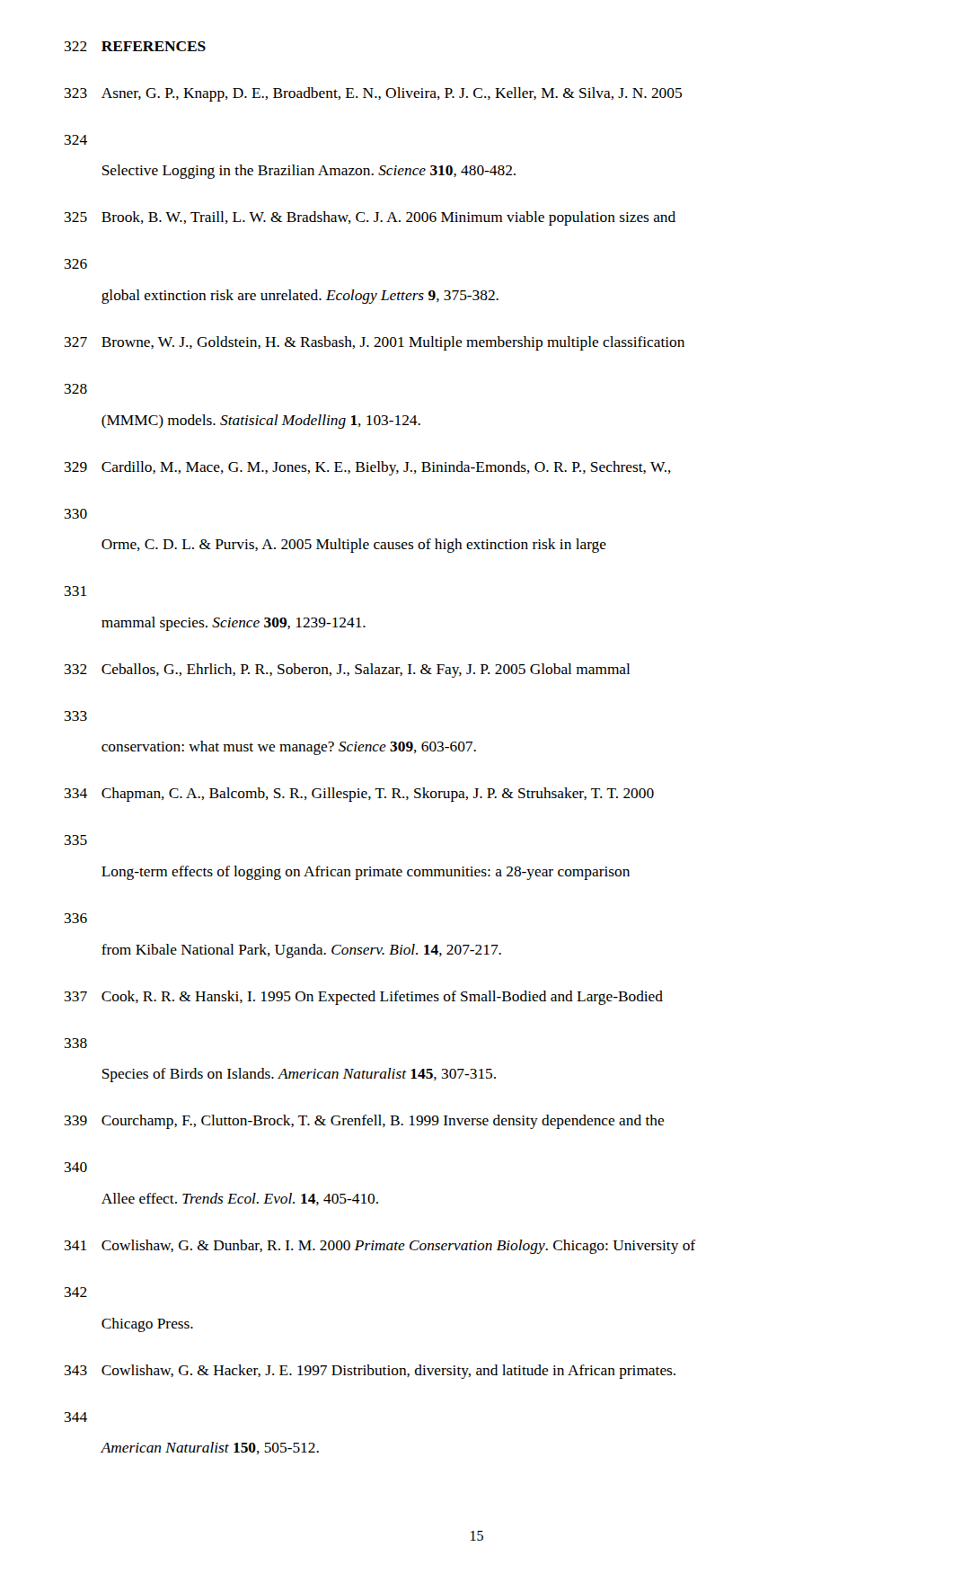322 REFERENCES
323 Asner, G. P., Knapp, D. E., Broadbent, E. N., Oliveira, P. J. C., Keller, M. & Silva, J. N. 2005
324 Selective Logging in the Brazilian Amazon. Science 310, 480-482.
325 Brook, B. W., Traill, L. W. & Bradshaw, C. J. A. 2006 Minimum viable population sizes and
326 global extinction risk are unrelated. Ecology Letters 9, 375-382.
327 Browne, W. J., Goldstein, H. & Rasbash, J. 2001 Multiple membership multiple classification
328(MMMC) models. Statisical Modelling 1, 103-124.
329 Cardillo, M., Mace, G. M., Jones, K. E., Bielby, J., Bininda-Emonds, O. R. P., Sechrest, W.,
330 Orme, C. D. L. & Purvis, A. 2005 Multiple causes of high extinction risk in large
331 mammal species. Science 309, 1239-1241.
332 Ceballos, G., Ehrlich, P. R., Soberon, J., Salazar, I. & Fay, J. P. 2005 Global mammal
333 conservation: what must we manage? Science 309, 603-607.
334 Chapman, C. A., Balcomb, S. R., Gillespie, T. R., Skorupa, J. P. & Struhsaker, T. T. 2000
335 Long-term effects of logging on African primate communities: a 28-year comparison
336 from Kibale National Park, Uganda. Conserv. Biol. 14, 207-217.
337 Cook, R. R. & Hanski, I. 1995 On Expected Lifetimes of Small-Bodied and Large-Bodied
338 Species of Birds on Islands. American Naturalist 145, 307-315.
339 Courchamp, F., Clutton-Brock, T. & Grenfell, B. 1999 Inverse density dependence and the
340 Allee effect. Trends Ecol. Evol. 14, 405-410.
341 Cowlishaw, G. & Dunbar, R. I. M. 2000 Primate Conservation Biology. Chicago: University of
342 Chicago Press.
343 Cowlishaw, G. & Hacker, J. E. 1997 Distribution, diversity, and latitude in African primates.
344 American Naturalist 150, 505-512.
15